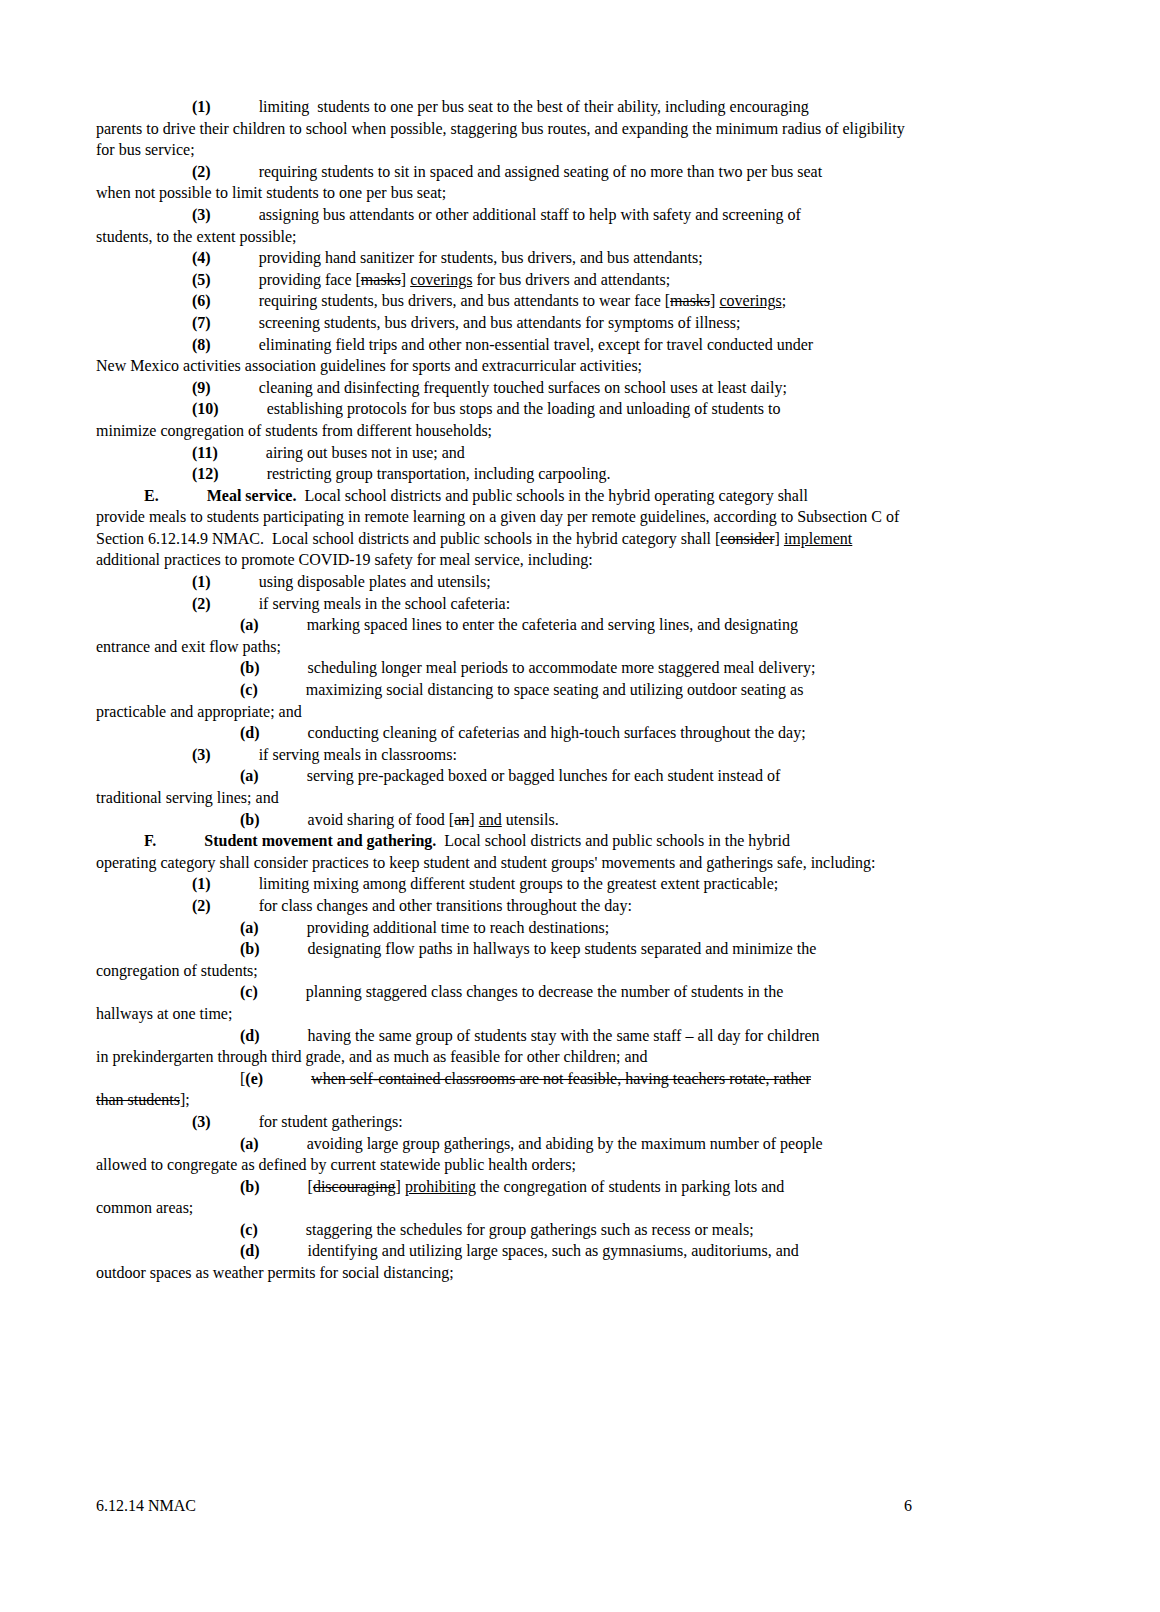(1) limiting students to one per bus seat to the best of their ability, including encouraging
parents to drive their children to school when possible, staggering bus routes, and expanding the minimum radius of eligibility for bus service;
(2) requiring students to sit in spaced and assigned seating of no more than two per bus seat
when not possible to limit students to one per bus seat;
(3) assigning bus attendants or other additional staff to help with safety and screening of
students, to the extent possible;
(4) providing hand sanitizer for students, bus drivers, and bus attendants;
(5) providing face [masks] coverings for bus drivers and attendants;
(6) requiring students, bus drivers, and bus attendants to wear face [masks] coverings;
(7) screening students, bus drivers, and bus attendants for symptoms of illness;
(8) eliminating field trips and other non-essential travel, except for travel conducted under
New Mexico activities association guidelines for sports and extracurricular activities;
(9) cleaning and disinfecting frequently touched surfaces on school uses at least daily;
(10) establishing protocols for bus stops and the loading and unloading of students to
minimize congregation of students from different households;
(11) airing out buses not in use; and
(12) restricting group transportation, including carpooling.
E. Meal service. Local school districts and public schools in the hybrid operating category shall
provide meals to students participating in remote learning on a given day per remote guidelines, according to Subsection C of Section 6.12.14.9 NMAC. Local school districts and public schools in the hybrid category shall [consider] implement additional practices to promote COVID-19 safety for meal service, including:
(1) using disposable plates and utensils;
(2) if serving meals in the school cafeteria:
(a) marking spaced lines to enter the cafeteria and serving lines, and designating
entrance and exit flow paths;
(b) scheduling longer meal periods to accommodate more staggered meal delivery;
(c) maximizing social distancing to space seating and utilizing outdoor seating as
practicable and appropriate; and
(d) conducting cleaning of cafeterias and high-touch surfaces throughout the day;
(3) if serving meals in classrooms:
(a) serving pre-packaged boxed or bagged lunches for each student instead of
traditional serving lines; and
(b) avoid sharing of food [an] and utensils.
F. Student movement and gathering. Local school districts and public schools in the hybrid
operating category shall consider practices to keep student and student groups' movements and gatherings safe, including:
(1) limiting mixing among different student groups to the greatest extent practicable;
(2) for class changes and other transitions throughout the day:
(a) providing additional time to reach destinations;
(b) designating flow paths in hallways to keep students separated and minimize the
congregation of students;
(c) planning staggered class changes to decrease the number of students in the
hallways at one time;
(d) having the same group of students stay with the same staff – all day for children
in prekindergarten through third grade, and as much as feasible for other children; and
[(e) when self-contained classrooms are not feasible, having teachers rotate, rather
than students];
(3) for student gatherings:
(a) avoiding large group gatherings, and abiding by the maximum number of people
allowed to congregate as defined by current statewide public health orders;
(b) [discouraging] prohibiting the congregation of students in parking lots and
common areas;
(c) staggering the schedules for group gatherings such as recess or meals;
(d) identifying and utilizing large spaces, such as gymnasiums, auditoriums, and
outdoor spaces as weather permits for social distancing;
6.12.14 NMAC 6